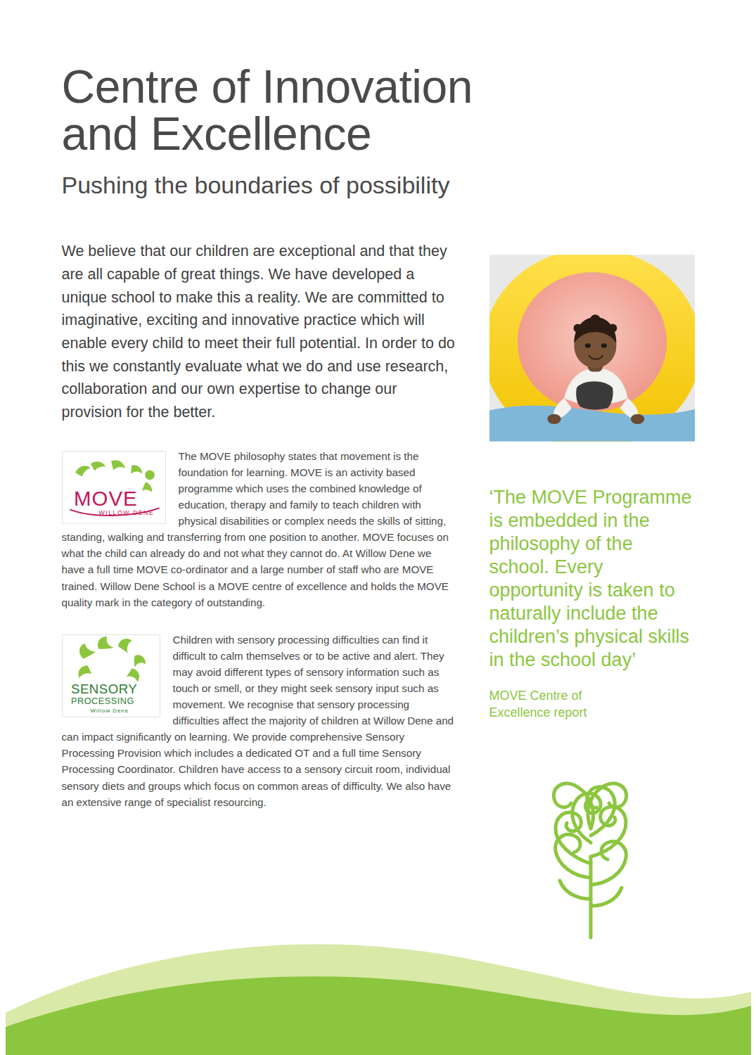Centre of Innovation
and Excellence
Pushing the boundaries of possibility
We believe that our children are exceptional and that they are all capable of great things. We have developed a unique school to make this a reality. We are committed to imaginative, exciting and innovative practice which will enable every child to meet their full potential. In order to do this we constantly evaluate what we do and use research, collaboration and our own expertise to change our provision for the better.
MOVE WILLOW DENE
The MOVE philosophy states that movement is the foundation for learning. MOVE is an activity based programme which uses the combined knowledge of education, therapy and family to teach children with physical disabilities or complex needs the skills of sitting, standing, walking and transferring from one position to another. MOVE focuses on what the child can already do and not what they cannot do. At Willow Dene we have a full time MOVE co-ordinator and a large number of staff who are MOVE trained. Willow Dene School is a MOVE centre of excellence and holds the MOVE quality mark in the category of outstanding.
SENSORY PROCESSING Willow Dene
Children with sensory processing difficulties can find it difficult to calm themselves or to be active and alert. They may avoid different types of sensory information such as touch or smell, or they might seek sensory input such as movement. We recognise that sensory processing difficulties affect the majority of children at Willow Dene and can impact significantly on learning. We provide comprehensive Sensory Processing Provision which includes a dedicated OT and a full time Sensory Processing Coordinator. Children have access to a sensory circuit room, individual sensory diets and groups which focus on common areas of difficulty. We also have an extensive range of specialist resourcing.
‘The MOVE Programme is embedded in the philosophy of the school. Every opportunity is taken to naturally include the children’s physical skills in the school day’
MOVE Centre of
Excellence report